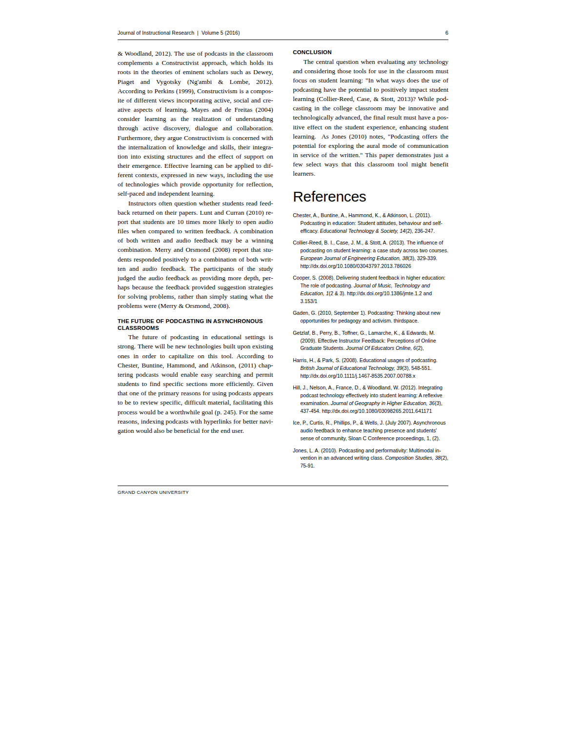Journal of Instructional Research | Volume 5 (2016)
6
& Woodland, 2012). The use of podcasts in the classroom complements a Constructivist approach, which holds its roots in the theories of eminent scholars such as Dewey, Piaget and Vygotsky (Ng'ambi & Lombe, 2012). According to Perkins (1999), Constructivism is a composite of different views incorporating active, social and creative aspects of learning. Mayes and de Freitas (2004) consider learning as the realization of understanding through active discovery, dialogue and collaboration. Furthermore, they argue Constructivism is concerned with the internalization of knowledge and skills, their integration into existing structures and the effect of support on their emergence. Effective learning can be applied to different contexts, expressed in new ways, including the use of technologies which provide opportunity for reflection, self-paced and independent learning.
Instructors often question whether students read feedback returned on their papers. Lunt and Curran (2010) report that students are 10 times more likely to open audio files when compared to written feedback. A combination of both written and audio feedback may be a winning combination. Merry and Orsmond (2008) report that students responded positively to a combination of both written and audio feedback. The participants of the study judged the audio feedback as providing more depth, perhaps because the feedback provided suggestion strategies for solving problems, rather than simply stating what the problems were (Merry & Orsmond, 2008).
The Future of Podcasting in Asynchronous Classrooms
The future of podcasting in educational settings is strong. There will be new technologies built upon existing ones in order to capitalize on this tool. According to Chester, Buntine, Hammond, and Atkinson, (2011) chaptering podcasts would enable easy searching and permit students to find specific sections more efficiently. Given that one of the primary reasons for using podcasts appears to be to review specific, difficult material, facilitating this process would be a worthwhile goal (p. 245). For the same reasons, indexing podcasts with hyperlinks for better navigation would also be beneficial for the end user.
Conclusion
The central question when evaluating any technology and considering those tools for use in the classroom must focus on student learning: "In what ways does the use of podcasting have the potential to positively impact student learning (Collier-Reed, Case, & Stott, 2013)? While podcasting in the college classroom may be innovative and technologically advanced, the final result must have a positive effect on the student experience, enhancing student learning. As Jones (2010) notes, "Podcasting offers the potential for exploring the aural mode of communication in service of the written." This paper demonstrates just a few select ways that this classroom tool might benefit learners.
References
Chester, A., Buntine, A., Hammond, K., & Atkinson, L. (2011). Podcasting in education: Student attitudes, behaviour and self-efficacy. Educational Technology & Society, 14(2), 236-247.
Collier-Reed, B. I., Case, J. M., & Stott, A. (2013). The influence of podcasting on student learning: a case study across two courses. European Journal of Engineering Education, 38(3), 329-339. http://dx.doi.org/10.1080/03043797.2013.786026
Cooper, S. (2008). Delivering student feedback in higher education: The role of podcasting. Journal of Music, Technology and Education, 1(2 & 3). http://dx.doi.org/10.1386/jmte.1.2 and 3.153/1
Gaden, G. (2010, September 1). Podcasting: Thinking about new opportunities for pedagogy and activism. thirdspace.
Getzlaf, B., Perry, B., Toffner, G., Lamarche, K., & Edwards, M. (2009). Effective Instructor Feedback: Perceptions of Online Graduate Students. Journal Of Educators Online, 6(2),
Harris, H., & Park, S. (2008). Educational usages of podcasting. British Journal of Educational Technology, 39(3), 548-551. http://dx.doi.org/10.1111/j.1467-8535.2007.00788.x
Hill, J., Nelson, A., France, D., & Woodland, W. (2012). Integrating podcast technology effectively into student learning: A reflexive examination. Journal of Geography in Higher Education, 36(3), 437-454. http://dx.doi.org/10.1080/03098265.2011.641171
Ice, P., Curtis, R., Phillips, P., & Wells, J. (July 2007). Asynchronous audio feedback to enhance teaching presence and students' sense of community, Sloan C Conference proceedings, 1, (2).
Jones, L. A. (2010). Podcasting and performativity: Multimodal invention in an advanced writing class. Composition Studies, 38(2), 75-91.
GRAND CANYON UNIVERSITY